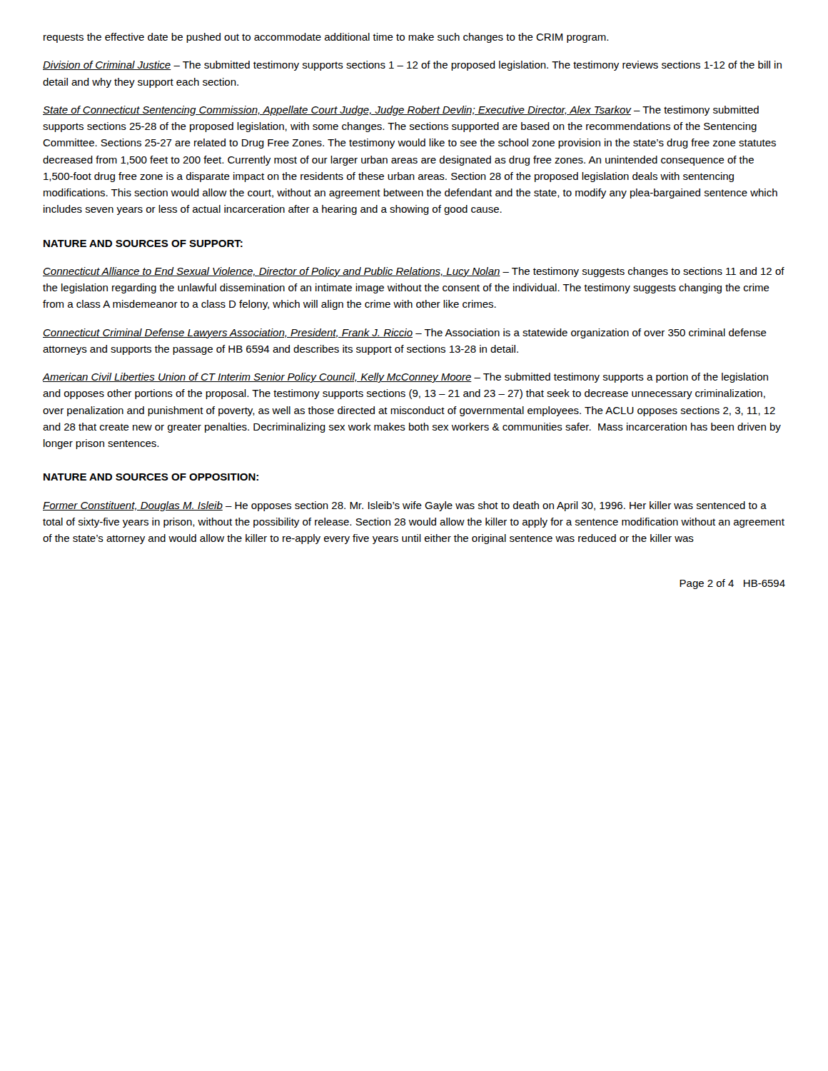requests the effective date be pushed out to accommodate additional time to make such changes to the CRIM program.
Division of Criminal Justice – The submitted testimony supports sections 1 – 12 of the proposed legislation. The testimony reviews sections 1-12 of the bill in detail and why they support each section.
State of Connecticut Sentencing Commission, Appellate Court Judge, Judge Robert Devlin; Executive Director, Alex Tsarkov – The testimony submitted supports sections 25-28 of the proposed legislation, with some changes. The sections supported are based on the recommendations of the Sentencing Committee. Sections 25-27 are related to Drug Free Zones. The testimony would like to see the school zone provision in the state’s drug free zone statutes decreased from 1,500 feet to 200 feet. Currently most of our larger urban areas are designated as drug free zones. An unintended consequence of the 1,500-foot drug free zone is a disparate impact on the residents of these urban areas. Section 28 of the proposed legislation deals with sentencing modifications. This section would allow the court, without an agreement between the defendant and the state, to modify any plea-bargained sentence which includes seven years or less of actual incarceration after a hearing and a showing of good cause.
NATURE AND SOURCES OF SUPPORT:
Connecticut Alliance to End Sexual Violence, Director of Policy and Public Relations, Lucy Nolan – The testimony suggests changes to sections 11 and 12 of the legislation regarding the unlawful dissemination of an intimate image without the consent of the individual. The testimony suggests changing the crime from a class A misdemeanor to a class D felony, which will align the crime with other like crimes.
Connecticut Criminal Defense Lawyers Association, President, Frank J. Riccio – The Association is a statewide organization of over 350 criminal defense attorneys and supports the passage of HB 6594 and describes its support of sections 13-28 in detail.
American Civil Liberties Union of CT Interim Senior Policy Council, Kelly McConney Moore – The submitted testimony supports a portion of the legislation and opposes other portions of the proposal. The testimony supports sections (9, 13 – 21 and 23 – 27) that seek to decrease unnecessary criminalization, over penalization and punishment of poverty, as well as those directed at misconduct of governmental employees. The ACLU opposes sections 2, 3, 11, 12 and 28 that create new or greater penalties. Decriminalizing sex work makes both sex workers & communities safer. Mass incarceration has been driven by longer prison sentences.
NATURE AND SOURCES OF OPPOSITION:
Former Constituent, Douglas M. Isleib – He opposes section 28. Mr. Isleib’s wife Gayle was shot to death on April 30, 1996. Her killer was sentenced to a total of sixty-five years in prison, without the possibility of release. Section 28 would allow the killer to apply for a sentence modification without an agreement of the state’s attorney and would allow the killer to re-apply every five years until either the original sentence was reduced or the killer was
Page 2 of 4 HB-6594